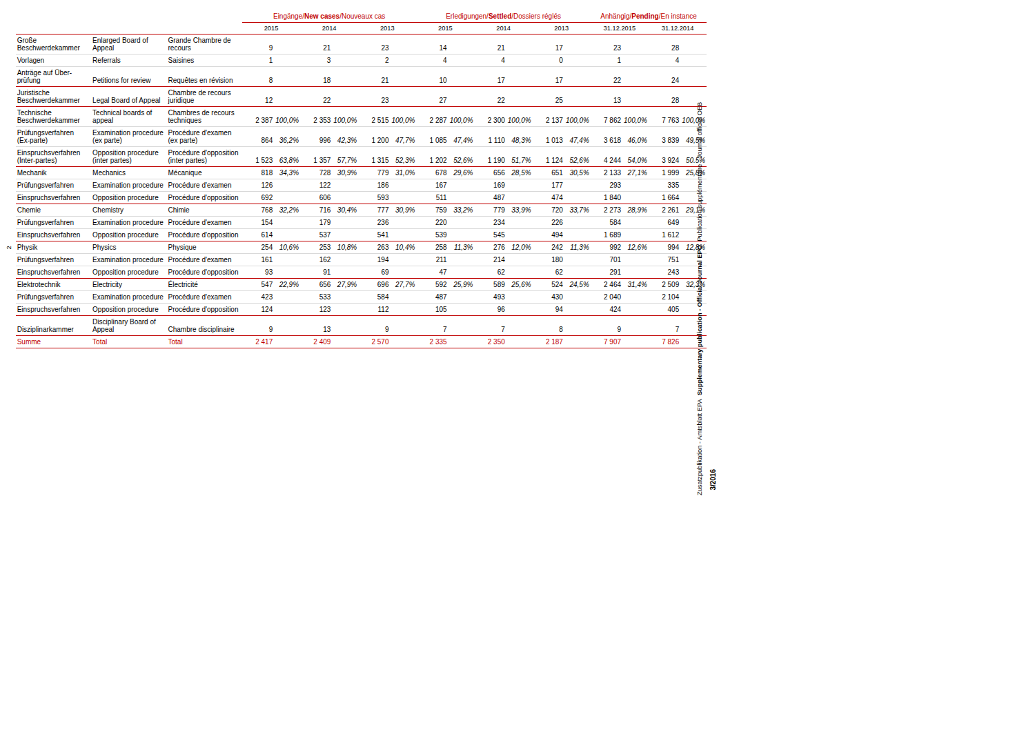2
Zusatzpublikation - Amtsblatt EPA Supplementary publication - Official Journal EPO Publication supplémentaire - Journal officiel OEB
3/2016
| | Eingänge/ New cases /Nouveaux cas | Erledigungen/ Settled /Dossiers réglés | Anhängig/ Pending /En instance |
| --- | --- | --- | --- |
| | 2015 | 2014 | 2013 | 2015 | 2014 | 2013 | 31.12.2015 | 31.12.2014 |
| Große Beschwerdekammer | Enlarged Board of Appeal | Grande Chambre de recours | 9 | | 21 | | 23 | | 14 | | 21 | | 17 | | 23 | | 28 | |
| Vorlagen | Referrals | Saisines | 1 | | 3 | | 2 | | 4 | | 4 | | 0 | | 1 | | 4 | |
| Anträge auf Über- prüfung | Petitions for review | Requêtes en révision | 8 | | 18 | | 21 | | 10 | | 17 | | 17 | | 22 | | 24 | |
| Juristische Beschwerdekammer | Legal Board of Appeal | Chambre de recours juridique | 12 | | 22 | | 23 | | 27 | | 22 | | 25 | | 13 | | 28 | |
| Technische Beschwerdekammer | Technical boards of appeal | Chambres de recours techniques | 2 387 | 100,0% | 2 353 | 100,0% | 2 515 | 100,0% | 2 287 | 100,0% | 2 300 | 100,0% | 2 137 | 100,0% | 7 862 | 100,0% | 7 763 | 100,0% |
| Prüfungsverfahren (Ex-parte) | Examination procedure (ex parte) | Procédure d'examen (ex parte) | 864 | 36,2% | 996 | 42,3% | 1 200 | 47,7% | 1 085 | 47,4% | 1 110 | 48,3% | 1 013 | 47,4% | 3 618 | 46,0% | 3 839 | 49,5% |
| Einspruchsverfahren (Inter-partes) | Opposition procedure (inter partes) | Procédure d'opposition (inter partes) | 1 523 | 63,8% | 1 357 | 57,7% | 1 315 | 52,3% | 1 202 | 52,6% | 1 190 | 51,7% | 1 124 | 52,6% | 4 244 | 54,0% | 3 924 | 50.5% |
| Mechanik | Mechanics | Mécanique | 818 | 34,3% | 728 | 30,9% | 779 | 31,0% | 678 | 29,6% | 656 | 28,5% | 651 | 30,5% | 2 133 | 27,1% | 1 999 | 25,8% |
| Prüfungsverfahren | Examination procedure | Procédure d'examen | 126 | | 122 | | 186 | | 167 | | 169 | | 177 | | 293 | | 335 | |
| Einspruchsverfahren | Opposition procedure | Procédure d'opposition | 692 | | 606 | | 593 | | 511 | | 487 | | 474 | | 1 840 | | 1 664 | |
| Chemie | Chemistry | Chimie | 768 | 32,2% | 716 | 30,4% | 777 | 30,9% | 759 | 33,2% | 779 | 33,9% | 720 | 33,7% | 2 273 | 28,9% | 2 261 | 29,1% |
| Prüfungsverfahren | Examination procedure | Procédure d'examen | 154 | | 179 | | 236 | | 220 | | 234 | | 226 | | 584 | | 649 | |
| Einspruchsverfahren | Opposition procedure | Procédure d'opposition | 614 | | 537 | | 541 | | 539 | | 545 | | 494 | | 1 689 | | 1 612 | |
| Physik | Physics | Physique | 254 | 10,6% | 253 | 10,8% | 263 | 10,4% | 258 | 11,3% | 276 | 12,0% | 242 | 11,3% | 992 | 12,6% | 994 | 12,8% |
| Prüfungsverfahren | Examination procedure | Procédure d'examen | 161 | | 162 | | 194 | | 211 | | 214 | | 180 | | 701 | | 751 | |
| Einspruchsverfahren | Opposition procedure | Procédure d'opposition | 93 | | 91 | | 69 | | 47 | | 62 | | 62 | | 291 | | 243 | |
| Elektrotechnik | Electricity | Électricité | 547 | 22,9% | 656 | 27,9% | 696 | 27,7% | 592 | 25,9% | 589 | 25,6% | 524 | 24,5% | 2 464 | 31,4% | 2 509 | 32,3% |
| Prüfungsverfahren | Examination procedure | Procédure d'examen | 423 | | 533 | | 584 | | 487 | | 493 | | 430 | | 2 040 | | 2 104 | |
| Einspruchsverfahren | Opposition procedure | Procédure d'opposition | 124 | | 123 | | 112 | | 105 | | 96 | | 94 | | 424 | | 405 | |
| Disziplinarkammer | Disciplinary Board of Appeal | Chambre disciplinaire | 9 | | 13 | | 9 | | 7 | | 7 | | 8 | | 9 | | 7 | |
| Summe | Total | Total | 2 417 | | 2 409 | | 2 570 | | 2 335 | | 2 350 | | 2 187 | | 7 907 | | 7 826 | |